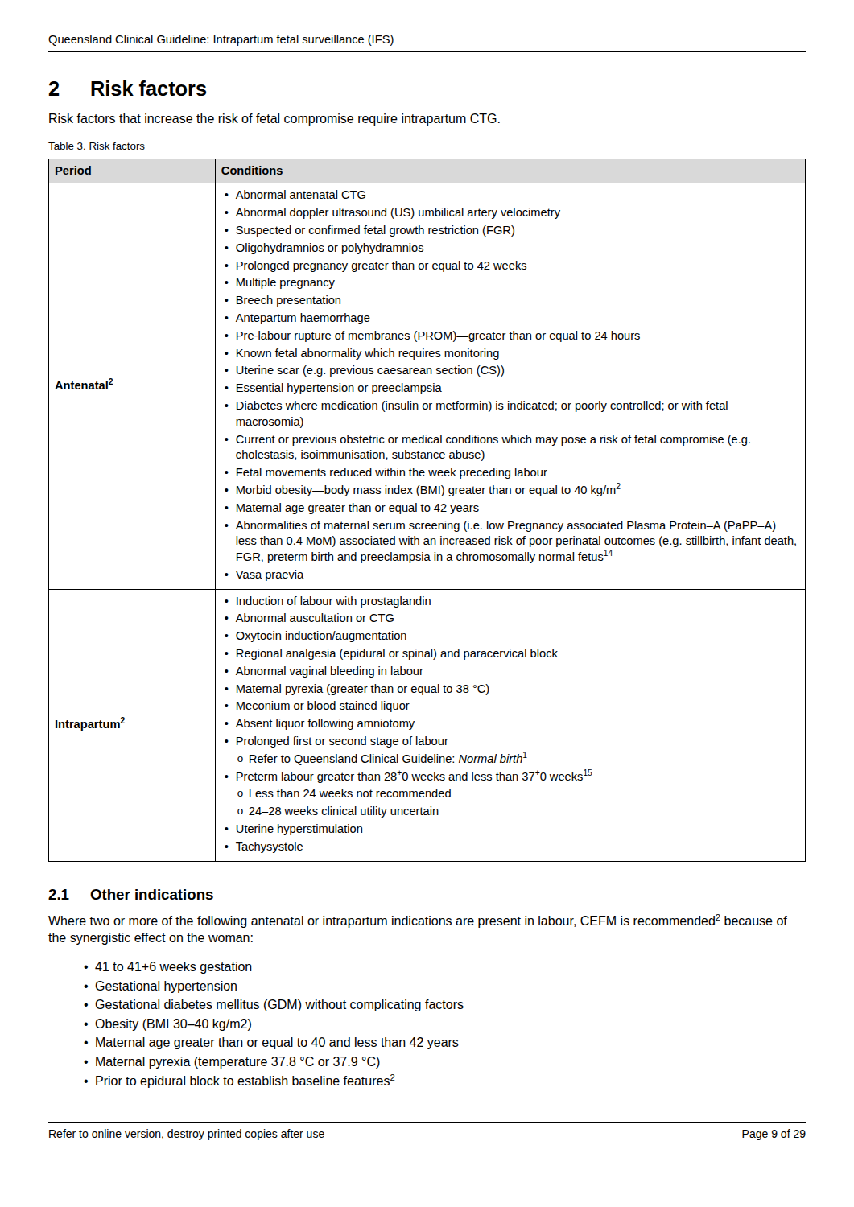Queensland Clinical Guideline: Intrapartum fetal surveillance (IFS)
2 Risk factors
Risk factors that increase the risk of fetal compromise require intrapartum CTG.
Table 3. Risk factors
| Period | Conditions |
| --- | --- |
| Antenatal 2 | Abnormal antenatal CTG Abnormal doppler ultrasound (US) umbilical artery velocimetry Suspected or confirmed fetal growth restriction (FGR) Oligohydramnios or polyhydramnios Prolonged pregnancy greater than or equal to 42 weeks Multiple pregnancy Breech presentation Antepartum haemorrhage Pre-labour rupture of membranes (PROM)—greater than or equal to 24 hours Known fetal abnormality which requires monitoring Uterine scar (e.g. previous caesarean section (CS)) Essential hypertension or preeclampsia Diabetes where medication (insulin or metformin) is indicated; or poorly controlled; or with fetal macrosomia) Current or previous obstetric or medical conditions which may pose a risk of fetal compromise (e.g. cholestasis, isoimmunisation, substance abuse) Fetal movements reduced within the week preceding labour Morbid obesity—body mass index (BMI) greater than or equal to 40 kg/m 2 Maternal age greater than or equal to 42 years Abnormalities of maternal serum screening (i.e. low Pregnancy associated Plasma Protein–A (PaPP–A) less than 0.4 MoM) associated with an increased risk of poor perinatal outcomes (e.g. stillbirth, infant death, FGR, preterm birth and preeclampsia in a chromosomally normal fetus 14 Vasa praevia |
| Intrapartum 2 | Induction of labour with prostaglandin Abnormal auscultation or CTG Oxytocin induction/augmentation Regional analgesia (epidural or spinal) and paracervical block Abnormal vaginal bleeding in labour Maternal pyrexia (greater than or equal to 38 °C) Meconium or blood stained liquor Absent liquor following amniotomy Prolonged first or second stage of labour Refer to Queensland Clinical Guideline: Normal birth 1 Preterm labour greater than 28 + 0 weeks and less than 37 + 0 weeks 15 Less than 24 weeks not recommended 24–28 weeks clinical utility uncertain Uterine hyperstimulation Tachysystole |
2.1 Other indications
Where two or more of the following antenatal or intrapartum indications are present in labour, CEFM is recommended2 because of the synergistic effect on the woman:
41 to 41+6 weeks gestation
Gestational hypertension
Gestational diabetes mellitus (GDM) without complicating factors
Obesity (BMI 30–40 kg/m2)
Maternal age greater than or equal to 40 and less than 42 years
Maternal pyrexia (temperature 37.8 °C or 37.9 °C)
Prior to epidural block to establish baseline features2
Refer to online version, destroy printed copies after use Page 9 of 29